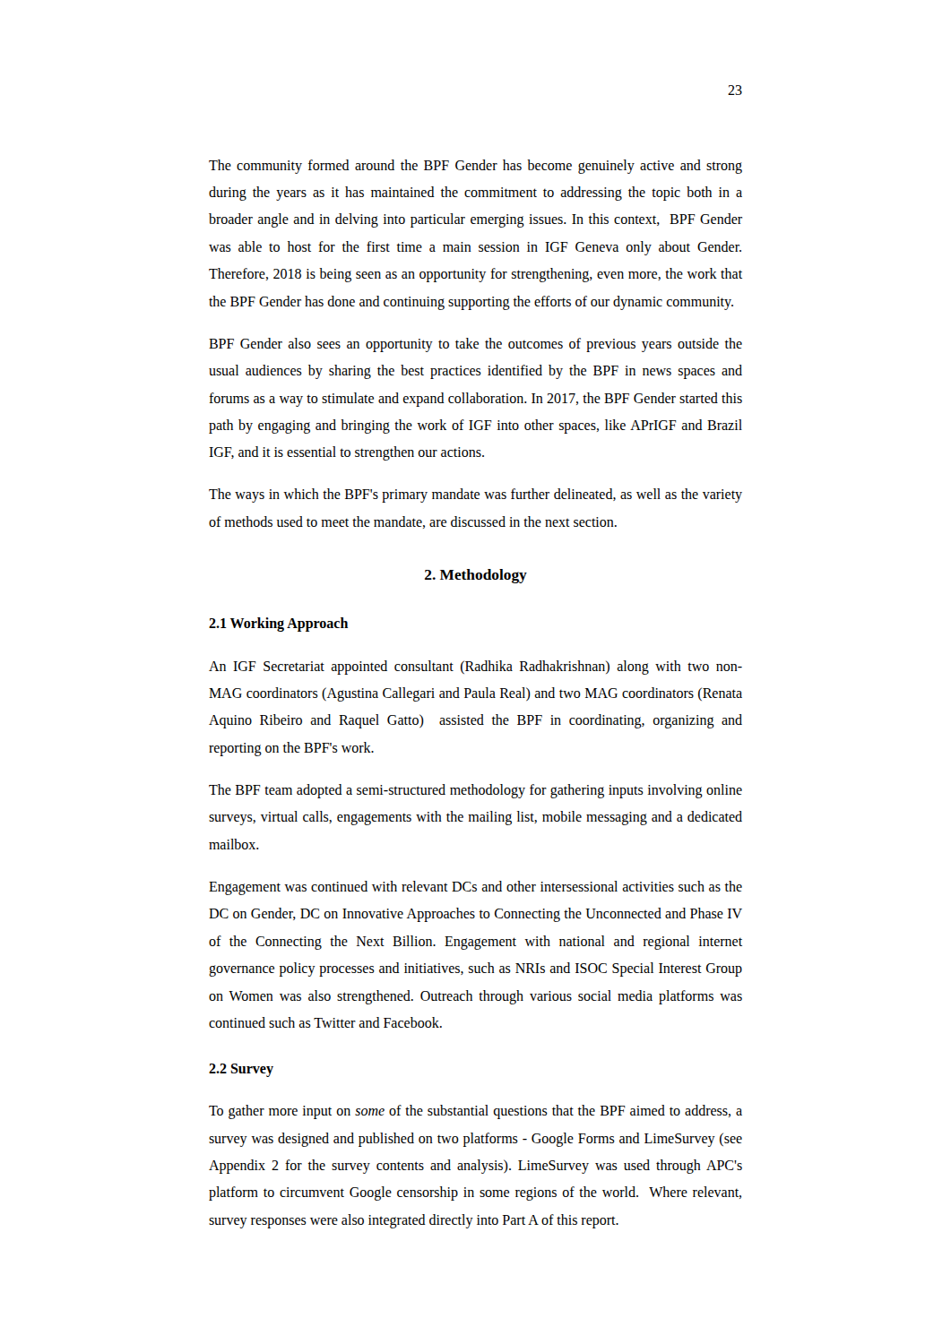23
The community formed around the BPF Gender has become genuinely active and strong during the years as it has maintained the commitment to addressing the topic both in a broader angle and in delving into particular emerging issues. In this context, BPF Gender was able to host for the first time a main session in IGF Geneva only about Gender. Therefore, 2018 is being seen as an opportunity for strengthening, even more, the work that the BPF Gender has done and continuing supporting the efforts of our dynamic community.
BPF Gender also sees an opportunity to take the outcomes of previous years outside the usual audiences by sharing the best practices identified by the BPF in news spaces and forums as a way to stimulate and expand collaboration. In 2017, the BPF Gender started this path by engaging and bringing the work of IGF into other spaces, like APrIGF and Brazil IGF, and it is essential to strengthen our actions.
The ways in which the BPF's primary mandate was further delineated, as well as the variety of methods used to meet the mandate, are discussed in the next section.
2. Methodology
2.1 Working Approach
An IGF Secretariat appointed consultant (Radhika Radhakrishnan) along with two non-MAG coordinators (Agustina Callegari and Paula Real) and two MAG coordinators (Renata Aquino Ribeiro and Raquel Gatto) assisted the BPF in coordinating, organizing and reporting on the BPF's work.
The BPF team adopted a semi-structured methodology for gathering inputs involving online surveys, virtual calls, engagements with the mailing list, mobile messaging and a dedicated mailbox.
Engagement was continued with relevant DCs and other intersessional activities such as the DC on Gender, DC on Innovative Approaches to Connecting the Unconnected and Phase IV of the Connecting the Next Billion. Engagement with national and regional internet governance policy processes and initiatives, such as NRIs and ISOC Special Interest Group on Women was also strengthened. Outreach through various social media platforms was continued such as Twitter and Facebook.
2.2 Survey
To gather more input on some of the substantial questions that the BPF aimed to address, a survey was designed and published on two platforms - Google Forms and LimeSurvey (see Appendix 2 for the survey contents and analysis). LimeSurvey was used through APC's platform to circumvent Google censorship in some regions of the world. Where relevant, survey responses were also integrated directly into Part A of this report.